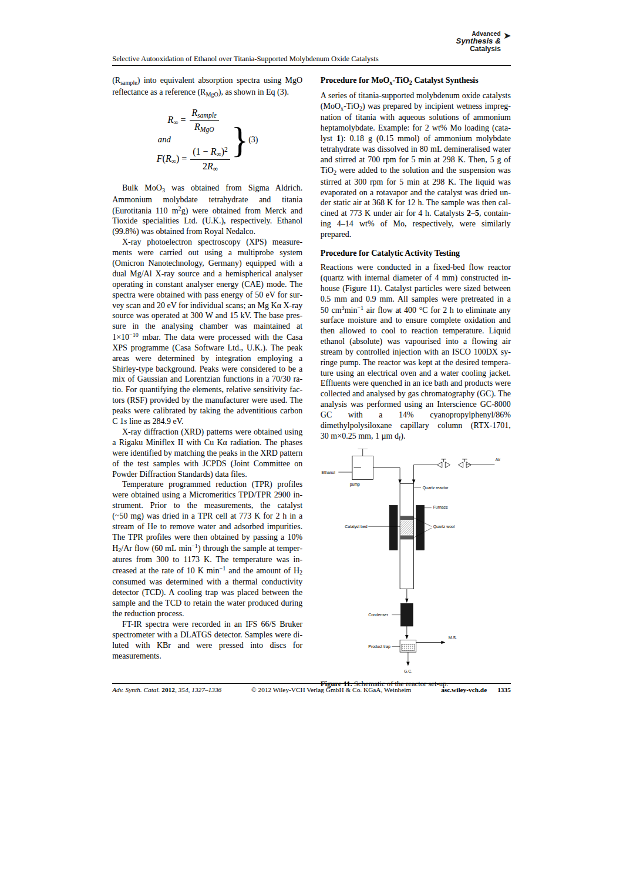Advanced
Synthesis &
Catalysis
➤
Selective Autooxidation of Ethanol over Titania-Supported Molybdenum Oxide Catalysts
(Rsample) into equivalent absorption spectra using MgO reflectance as a reference (RMgO), as shown in Eq (3).
| R ∞ = R sample R MgO and F ( R ∞ ) = (1 − R ∞ ) 2 2 R ∞ | } | (3) |
Bulk MoO3 was obtained from Sigma Aldrich. Ammonium molybdate tetrahydrate and titania (Eurotitania 110 m2g) were obtained from Merck and Tioxide specialities Ltd. (U.K.), respectively. Ethanol (99.8%) was obtained from Royal Nedalco.
X-ray photoelectron spectroscopy (XPS) measurements were carried out using a multiprobe system (Omicron Nanotechnology, Germany) equipped with a dual Mg/Al X-ray source and a hemispherical analyser operating in constant analyser energy (CAE) mode. The spectra were obtained with pass energy of 50 eV for survey scan and 20 eV for individual scans; an Mg Kα X-ray source was operated at 300 W and 15 kV. The base pressure in the analysing chamber was maintained at 1×10−10 mbar. The data were processed with the Casa XPS programme (Casa Software Ltd., U.K.). The peak areas were determined by integration employing a Shirley-type background. Peaks were considered to be a mix of Gaussian and Lorentzian functions in a 70/30 ratio. For quantifying the elements, relative sensitivity factors (RSF) provided by the manufacturer were used. The peaks were calibrated by taking the adventitious carbon C 1s line as 284.9 eV.
X-ray diffraction (XRD) patterns were obtained using a Rigaku Miniflex II with Cu Kα radiation. The phases were identified by matching the peaks in the XRD pattern of the test samples with JCPDS (Joint Committee on Powder Diffraction Standards) data files.
Temperature programmed reduction (TPR) profiles were obtained using a Micromeritics TPD/TPR 2900 instrument. Prior to the measurements, the catalyst (~50 mg) was dried in a TPR cell at 773 K for 2 h in a stream of He to remove water and adsorbed impurities. The TPR profiles were then obtained by passing a 10% H2/Ar flow (60 mL min−1) through the sample at temperatures from 300 to 1173 K. The temperature was increased at the rate of 10 K min−1 and the amount of H2 consumed was determined with a thermal conductivity detector (TCD). A cooling trap was placed between the sample and the TCD to retain the water produced during the reduction process.
FT-IR spectra were recorded in an IFS 66/S Bruker spectrometer with a DLATGS detector. Samples were diluted with KBr and were pressed into discs for measurements.
Procedure for MoOx-TiO2 Catalyst Synthesis
A series of titania-supported molybdenum oxide catalysts (MoOx-TiO2) was prepared by incipient wetness impregnation of titania with aqueous solutions of ammonium heptamolybdate. Example: for 2 wt% Mo loading (catalyst 1): 0.18 g (0.15 mmol) of ammonium molybdate tetrahydrate was dissolved in 80 mL demineralised water and stirred at 700 rpm for 5 min at 298 K. Then, 5 g of TiO2 were added to the solution and the suspension was stirred at 300 rpm for 5 min at 298 K. The liquid was evaporated on a rotavapor and the catalyst was dried under static air at 368 K for 12 h. The sample was then calcined at 773 K under air for 4 h. Catalysts 2–5, containing 4–14 wt% of Mo, respectively, were similarly prepared.
Procedure for Catalytic Activity Testing
Reactions were conducted in a fixed-bed flow reactor (quartz with internal diameter of 4 mm) constructed in-house (Figure 11). Catalyst particles were sized between 0.5 mm and 0.9 mm. All samples were pretreated in a 50 cm3min−1 air flow at 400 °C for 2 h to eliminate any surface moisture and to ensure complete oxidation and then allowed to cool to reaction temperature. Liquid ethanol (absolute) was vapourised into a flowing air stream by controlled injection with an ISCO 100DX syringe pump. The reactor was kept at the desired temperature using an electrical oven and a water cooling jacket. Effluents were quenched in an ice bath and products were collected and analysed by gas chromatography (GC). The analysis was performed using an Interscience GC-8000 GC with a 14% cyanopropylphenyl/86% dimethylpolysiloxane capillary column (RTX-1701, 30 m×0.25 mm, 1 µm df).
Ethanol pump Air Quartz reactor Furnace Catalyst bed Quartz wool Condenser Product trap M.S. G.C.
Figure 11. Schematic of the reactor set-up.
Adv. Synth. Catal. 2012, 354, 1327–1336
© 2012 Wiley-VCH Verlag GmbH & Co. KGaA, Weinheim
asc.wiley-vch.de1335